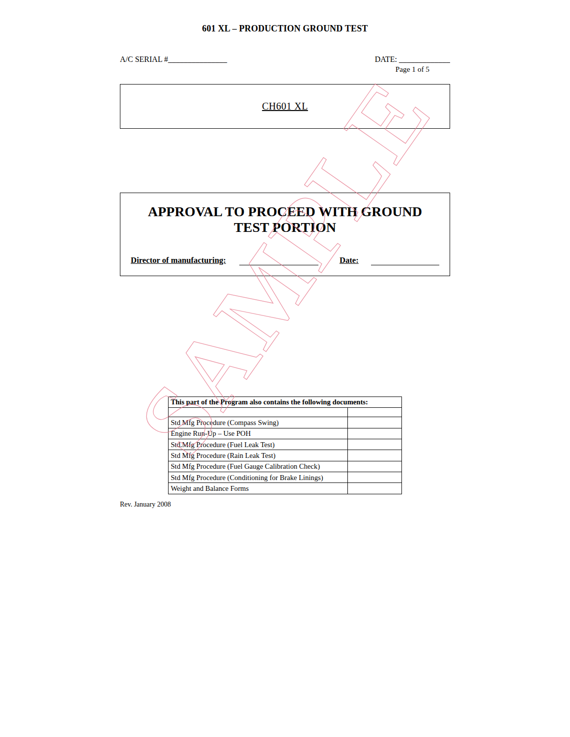601 XL – PRODUCTION GROUND TEST
A/C SERIAL #_______________
DATE: _____________
Page 1 of 5
CH601 XL
APPROVAL TO PROCEED WITH GROUND
TEST PORTION
Director of manufacturing: Date:
| This part of the Program also contains the following documents: |
| --- |
| Std Mfg Procedure (Compass Swing) | |
| Engine Run-Up – Use POH | |
| Std.Mfg Procedure (Fuel Leak Test) | |
| Std Mfg Procedure (Rain Leak Test) | |
| Std Mfg Procedure (Fuel Gauge Calibration Check) | |
| Std Mfg Procedure (Conditioning for Brake Linings) | |
| Weight and Balance Forms | |
Rev. January 2008
SAMPLE